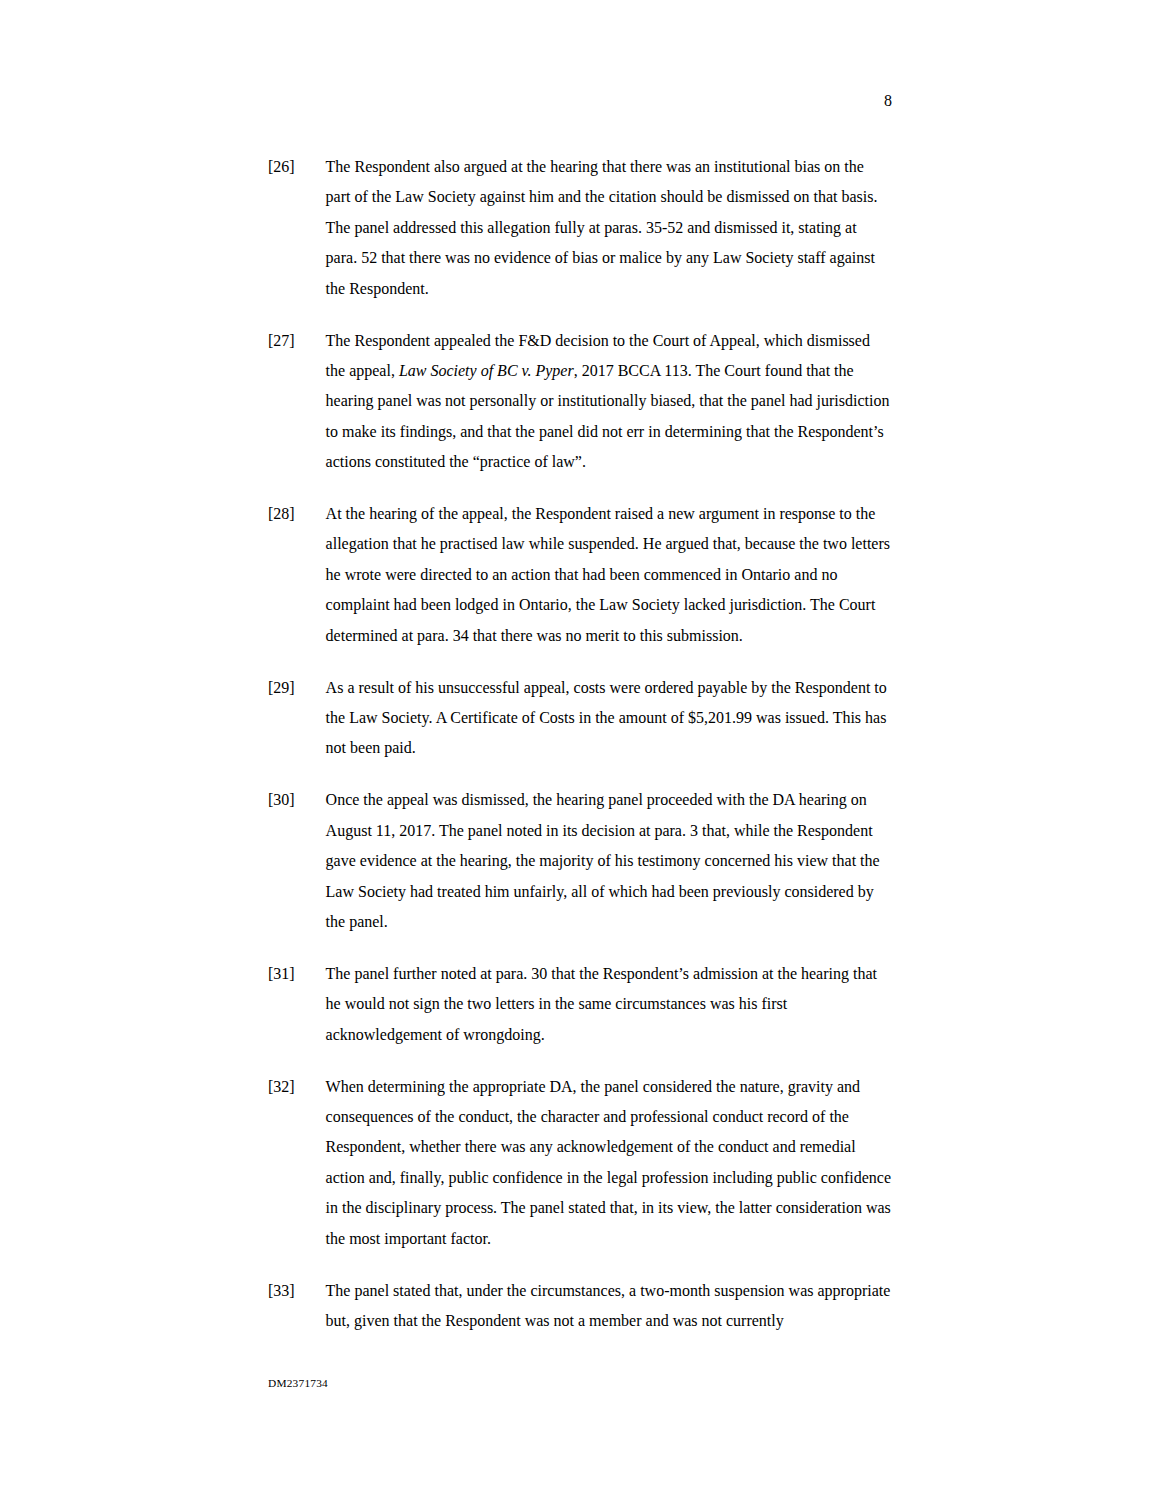8
[26] The Respondent also argued at the hearing that there was an institutional bias on the part of the Law Society against him and the citation should be dismissed on that basis. The panel addressed this allegation fully at paras. 35-52 and dismissed it, stating at para. 52 that there was no evidence of bias or malice by any Law Society staff against the Respondent.
[27] The Respondent appealed the F&D decision to the Court of Appeal, which dismissed the appeal, Law Society of BC v. Pyper, 2017 BCCA 113. The Court found that the hearing panel was not personally or institutionally biased, that the panel had jurisdiction to make its findings, and that the panel did not err in determining that the Respondent’s actions constituted the “practice of law”.
[28] At the hearing of the appeal, the Respondent raised a new argument in response to the allegation that he practised law while suspended. He argued that, because the two letters he wrote were directed to an action that had been commenced in Ontario and no complaint had been lodged in Ontario, the Law Society lacked jurisdiction. The Court determined at para. 34 that there was no merit to this submission.
[29] As a result of his unsuccessful appeal, costs were ordered payable by the Respondent to the Law Society. A Certificate of Costs in the amount of $5,201.99 was issued. This has not been paid.
[30] Once the appeal was dismissed, the hearing panel proceeded with the DA hearing on August 11, 2017. The panel noted in its decision at para. 3 that, while the Respondent gave evidence at the hearing, the majority of his testimony concerned his view that the Law Society had treated him unfairly, all of which had been previously considered by the panel.
[31] The panel further noted at para. 30 that the Respondent’s admission at the hearing that he would not sign the two letters in the same circumstances was his first acknowledgement of wrongdoing.
[32] When determining the appropriate DA, the panel considered the nature, gravity and consequences of the conduct, the character and professional conduct record of the Respondent, whether there was any acknowledgement of the conduct and remedial action and, finally, public confidence in the legal profession including public confidence in the disciplinary process. The panel stated that, in its view, the latter consideration was the most important factor.
[33] The panel stated that, under the circumstances, a two-month suspension was appropriate but, given that the Respondent was not a member and was not currently
DM2371734